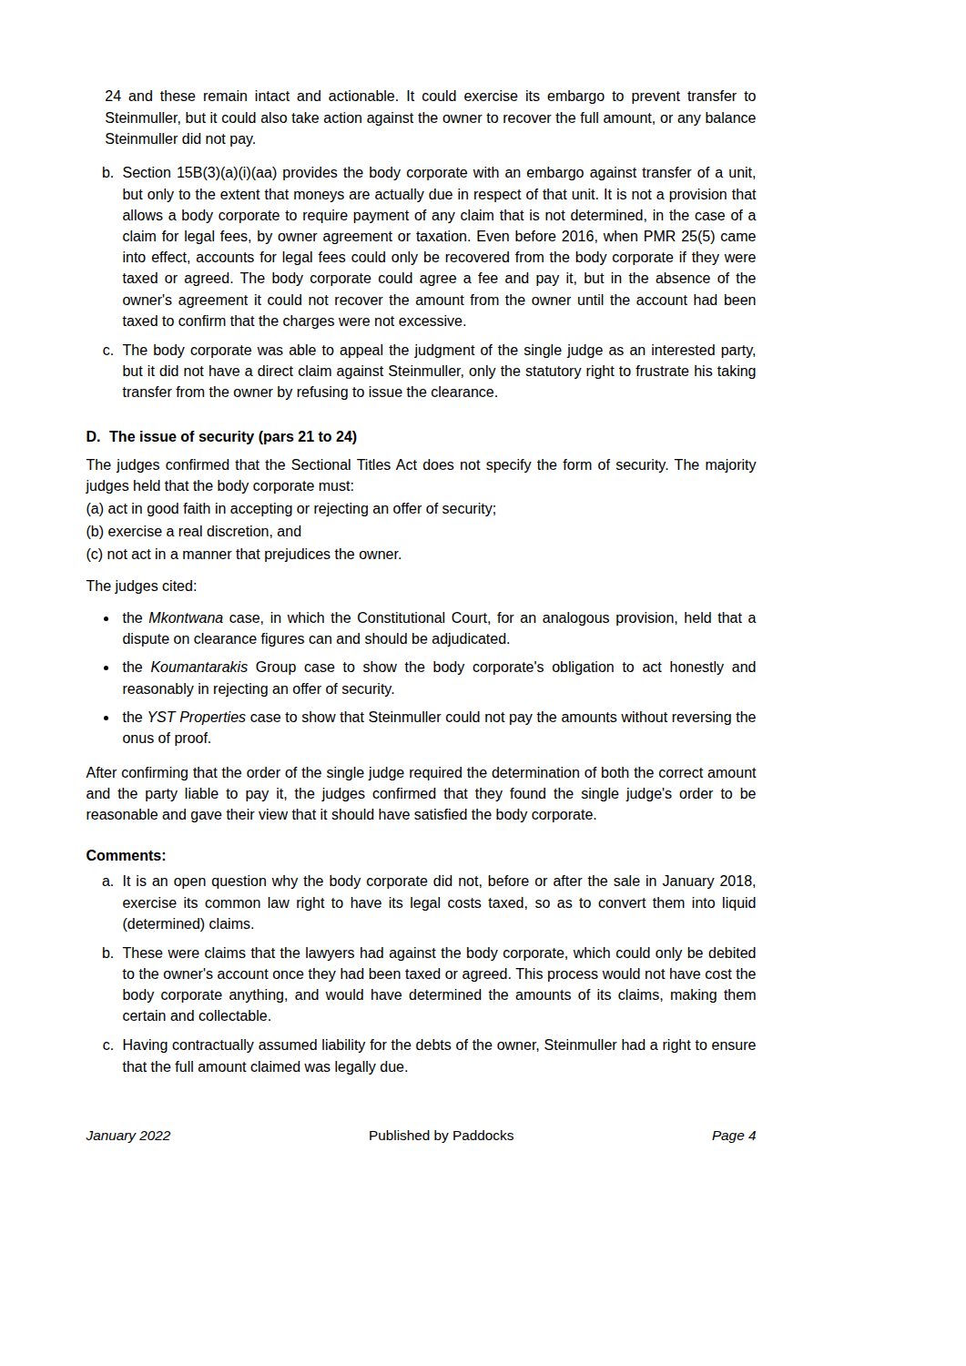24 and these remain intact and actionable. It could exercise its embargo to prevent transfer to Steinmuller, but it could also take action against the owner to recover the full amount, or any balance Steinmuller did not pay.
Section 15B(3)(a)(i)(aa) provides the body corporate with an embargo against transfer of a unit, but only to the extent that moneys are actually due in respect of that unit. It is not a provision that allows a body corporate to require payment of any claim that is not determined, in the case of a claim for legal fees, by owner agreement or taxation. Even before 2016, when PMR 25(5) came into effect, accounts for legal fees could only be recovered from the body corporate if they were taxed or agreed. The body corporate could agree a fee and pay it, but in the absence of the owner's agreement it could not recover the amount from the owner until the account had been taxed to confirm that the charges were not excessive.
The body corporate was able to appeal the judgment of the single judge as an interested party, but it did not have a direct claim against Steinmuller, only the statutory right to frustrate his taking transfer from the owner by refusing to issue the clearance.
D. The issue of security (pars 21 to 24)
The judges confirmed that the Sectional Titles Act does not specify the form of security. The majority judges held that the body corporate must:
(a) act in good faith in accepting or rejecting an offer of security;
(b) exercise a real discretion, and
(c) not act in a manner that prejudices the owner.
The judges cited:
the Mkontwana case, in which the Constitutional Court, for an analogous provision, held that a dispute on clearance figures can and should be adjudicated.
the Koumantarakis Group case to show the body corporate's obligation to act honestly and reasonably in rejecting an offer of security.
the YST Properties case to show that Steinmuller could not pay the amounts without reversing the onus of proof.
After confirming that the order of the single judge required the determination of both the correct amount and the party liable to pay it, the judges confirmed that they found the single judge's order to be reasonable and gave their view that it should have satisfied the body corporate.
Comments:
It is an open question why the body corporate did not, before or after the sale in January 2018, exercise its common law right to have its legal costs taxed, so as to convert them into liquid (determined) claims.
These were claims that the lawyers had against the body corporate, which could only be debited to the owner's account once they had been taxed or agreed. This process would not have cost the body corporate anything, and would have determined the amounts of its claims, making them certain and collectable.
Having contractually assumed liability for the debts of the owner, Steinmuller had a right to ensure that the full amount claimed was legally due.
January 2022 Published by Paddocks Page 4